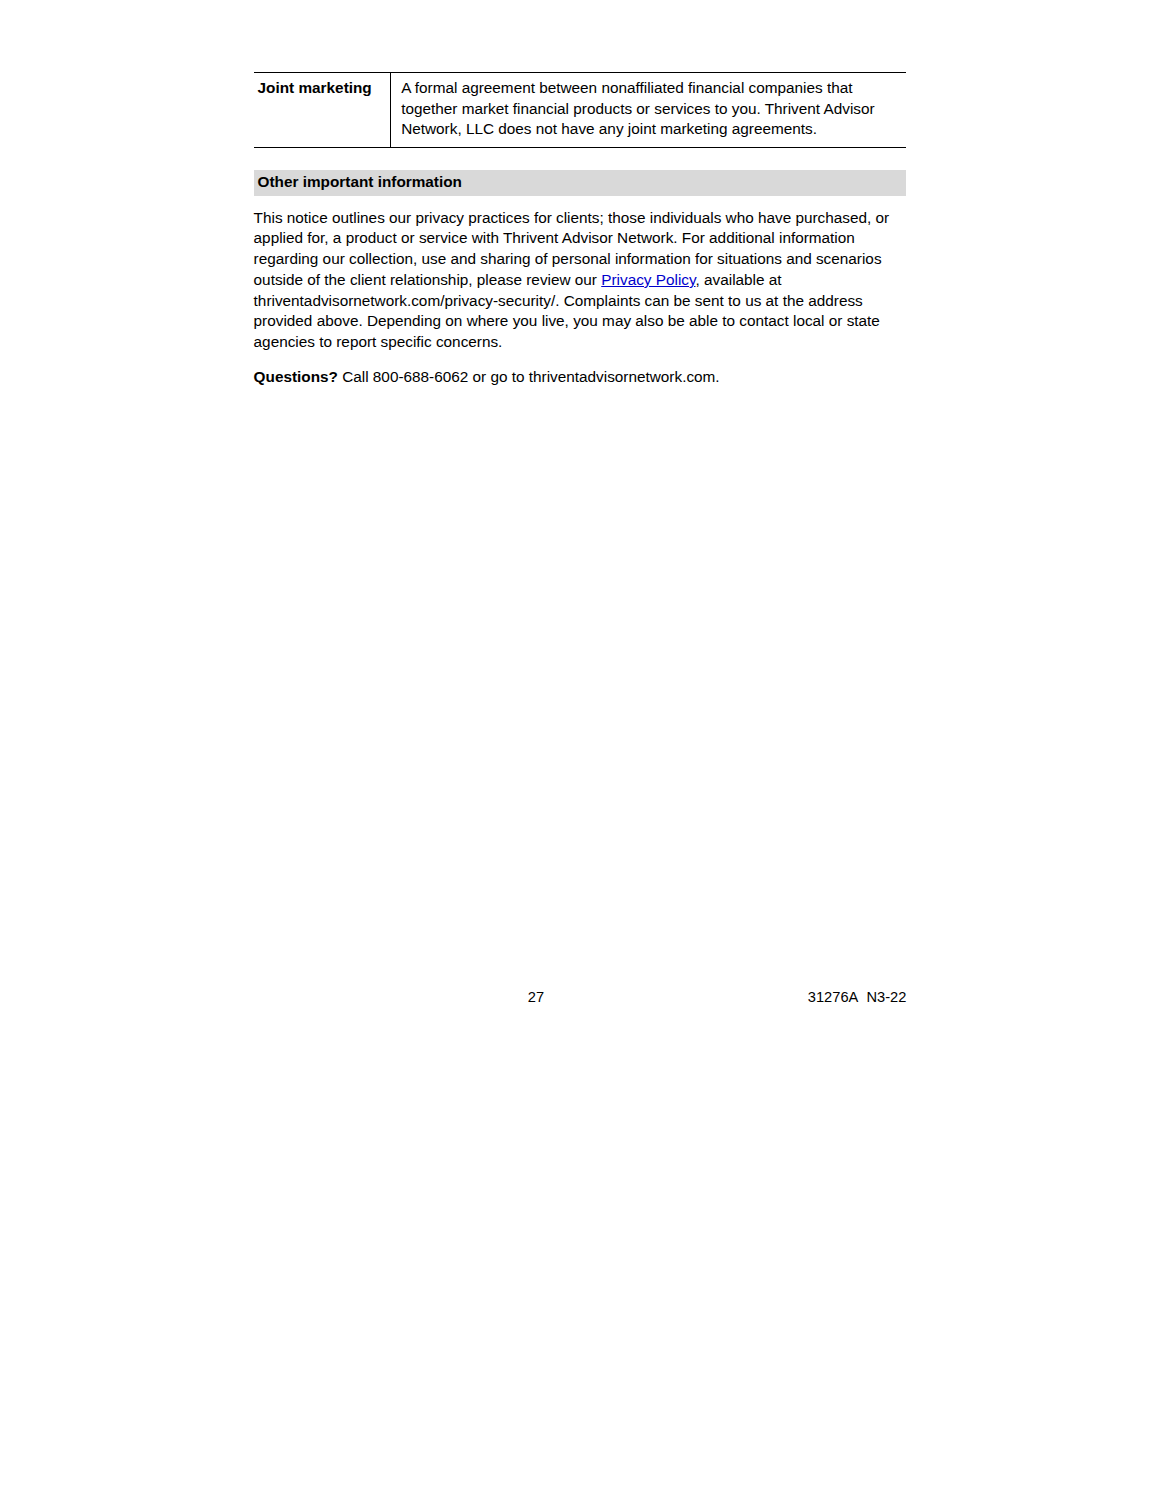| Joint marketing | A formal agreement between nonaffiliated financial companies that together market financial products or services to you. Thrivent Advisor Network, LLC does not have any joint marketing agreements. |
Other important information
This notice outlines our privacy practices for clients; those individuals who have purchased, or applied for, a product or service with Thrivent Advisor Network. For additional information regarding our collection, use and sharing of personal information for situations and scenarios outside of the client relationship, please review our Privacy Policy, available at thriventadvisornetwork.com/privacy-security/. Complaints can be sent to us at the address provided above. Depending on where you live, you may also be able to contact local or state agencies to report specific concerns.
Questions? Call 800-688-6062 or go to thriventadvisornetwork.com.
27 31276A N3-22